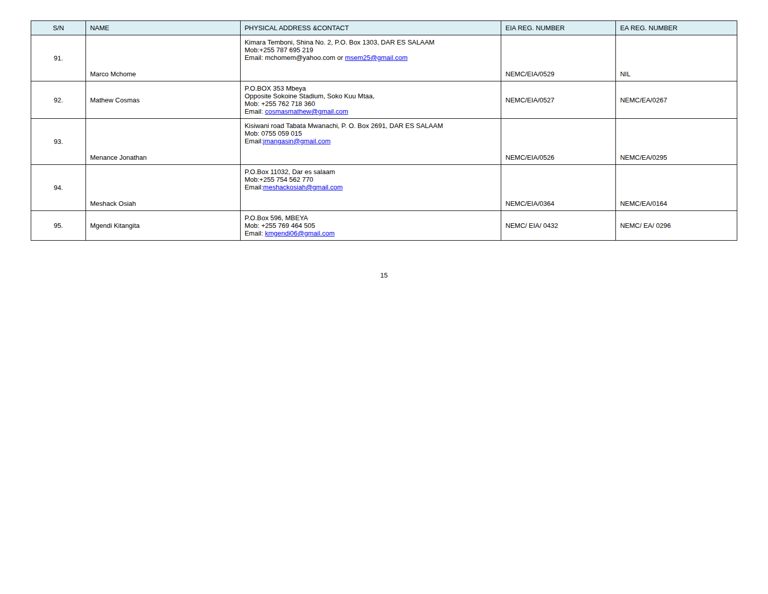| S/N | NAME | PHYSICAL ADDRESS &CONTACT | EIA REG. NUMBER | EA REG. NUMBER |
| --- | --- | --- | --- | --- |
| 91. | Marco Mchome | Kimara Temboni, Shina No. 2, P.O. Box 1303, DAR ES SALAAM Mob:+255 787 695 219 Email: mchomem@yahoo.com or msem25@gmail.com | NEMC/EIA/0529 | NIL |
| 92. | Mathew Cosmas | P.O.BOX 353 Mbeya Opposite Sokoine Stadium, Soko Kuu Mtaa, Mob: +255 762 718 360 Email: cosmasmathew@gmail.com | NEMC/EIA/0527 | NEMC/EA/0267 |
| 93. | Menance Jonathan | Kisiwani road Tabata Mwanachi, P. O. Box 2691, DAR ES SALAAM Mob: 0755 059 015 Email: jmangasin@gmail.com | NEMC/EIA/0526 | NEMC/EA/0295 |
| 94. | Meshack Osiah | P.O.Box 11032, Dar es salaam Mob:+255 754 562 770 Email: meshackosiah@gmail.com | NEMC/EIA/0364 | NEMC/EA/0164 |
| 95. | Mgendi Kitangita | P.O.Box 596, MBEYA Mob: +255 769 464 505 Email: kmgendi06@gmail.com | NEMC/ EIA/ 0432 | NEMC/ EA/ 0296 |
15